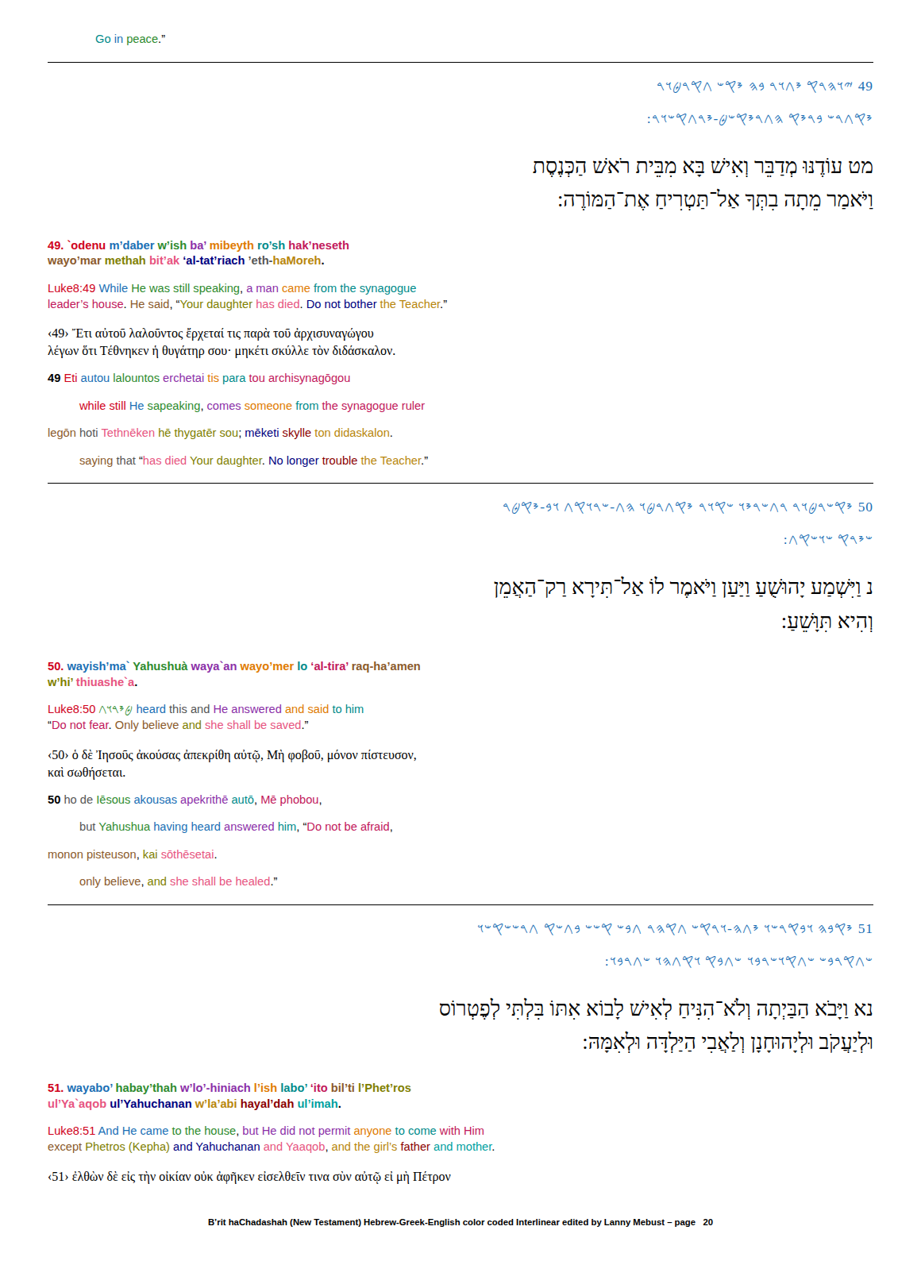Go in peace.”
49 𐤉𐤅𐤄𐤓𐤒 𐤘𐤂𐤅𐤓 𐤁𐤄 𐤘𐤒𐤔 𐤂𐤒𐤓𐤈𐤅𐤓
𐤘𐤒𐤂𐤓𐤔 𐤁𐤓𐤘𐤒 𐤄𐤂𐤓𐤘𐤒𐤔𐤈-𐤘𐤓𐤂𐤒𐤔𐤅𐤓:
מט עוֹדֶנּוּ מְדַבֵּר וְאִישׁ בָּא מִבֵּית רֹאשׁ הַכְּנֶסֶת
וַיֹּאמַר מֵתָה בִתְּךָ אַל־תַּטְרִיחַ אֶת־הַמּוֹרֶה:
49. `odenu m’daber w’ish ba’ mibeyth ro’sh hak’neseth
wayo’mar methah bit’ak ‘al-tat’riach ’eth-haMoreh.
Luke8:49 While He was still speaking, a man came from the synagogue
leader’s house. He said, “Your daughter has died. Do not bother the Teacher.”
‹49› Ἔτι αὐτοῦ λαλοῦντος ἔρχεταί τις παρὰ τοῦ ἀρχισυναγώγου
λέγων ὅτι Τέθνηκεν ἡ θυγάτηρ σου· μηκέτι σκύλλε τὸν διδάσκαλον.
49 Eti autou lalountos erchetai tis para tou archisynagōgou
while still He sapeaking, comes someone from the synagogue ruler
legōn hoti Tethnēken hē thygatēr sou; mēketi skylle ton didaskalon.
saying that “has died Your daughter. No longer trouble the Teacher.”
50 𐤘𐤒𐤔𐤓𐤈𐤅𐤓 𐤓𐤂𐤔𐤓𐤘𐤅 𐤔𐤒𐤅𐤓 𐤘𐤒𐤂𐤓𐤈𐤅 𐤄𐤂-𐤔𐤓𐤅𐤒𐤂 𐤅𐤁-𐤘𐤒𐤈𐤓
𐤔𐤘𐤓𐤒 𐤔𐤅𐤔𐤒𐤂:
נ וַיִּשְׁמַע יָהוּשֻׁעַ וַיַּעַן וַיֹּאמֶר לוֹ אַל־תִּירָא רַק־הַאֲמֵן
וְהִיא תִּוָּשֵׁעַ:
50. wayish’ma` Yahushuà waya`an wayo’mer lo ‘al-tira’ raq-ha’amen
w’hi’ thiuashe`a.
Luke8:50 𐤈𐤘𐤓𐤅𐤂 heard this and He answered and said to him
“Do not fear. Only believe and she shall be saved.”
‹50› ὁ δὲ Ἰησοῦς ἀκούσας ἀπεκρίθη αὐτῷ, Μὴ φοβοῦ, μόνον πίστευσον,
καὶ σωθήσεται.
50 ho de Iēsous akousas apekrithē autō, Mē phobou,
but Yahushua having heard answered him, “Do not be afraid,
monon pisteuson, kai sōthēsetai.
only believe, and she shall be healed.”
51 𐤘𐤒𐤁𐤄 𐤅𐤁𐤒𐤓𐤔𐤅 𐤘𐤂𐤄-𐤅𐤓𐤒𐤔 𐤂𐤒𐤄𐤓 𐤂𐤁𐤔 𐤒𐤔𐤔 𐤁𐤂𐤔𐤒 𐤂𐤓𐤔𐤔𐤒𐤔𐤅
𐤔𐤂𐤒𐤓𐤁𐤔 𐤔𐤂𐤒𐤅𐤔𐤓𐤁𐤅 𐤔𐤂𐤁𐤒 𐤅𐤒𐤂𐤄𐤅 𐤔𐤂𐤓𐤁𐤅:
נא וַיָּבֹא הַבַּיְתָה וְלֹא־הִנִּיחַ לְאִישׁ לָבוֹא אִתּוֹ בִּלְתִּי לְפֶטְרוֹס
וּלְיַעֲקֹב וּלְיָהוּחָנָן וְלַאֲבִי הַיַּלְדָּה וּלְאִמָּהּ:
51. wayabo’ habay’thah w’lo’-hiniach l’ish labo’ ‘ito bil’ti l’Phet’ros
ul’Ya`aqob ul’Yahuchanan w’la’abi hayal’dah ul’imah.
Luke8:51 And He came to the house, but He did not permit anyone to come with Him
except Phetros (Kepha) and Yahuchanan and Yaaqob, and the girl’s father and mother.
‹51› ἐλθὼν δὲ εἰς τὴν οἰκίαν οὐκ ἀφῆκεν εἰσελθεῖν τινα σὺν αὐτῷ εἰ μὴ Πέτρον
B’rit haChadashah (New Testament) Hebrew-Greek-English color coded Interlinear edited by Lanny Mebust – page 20